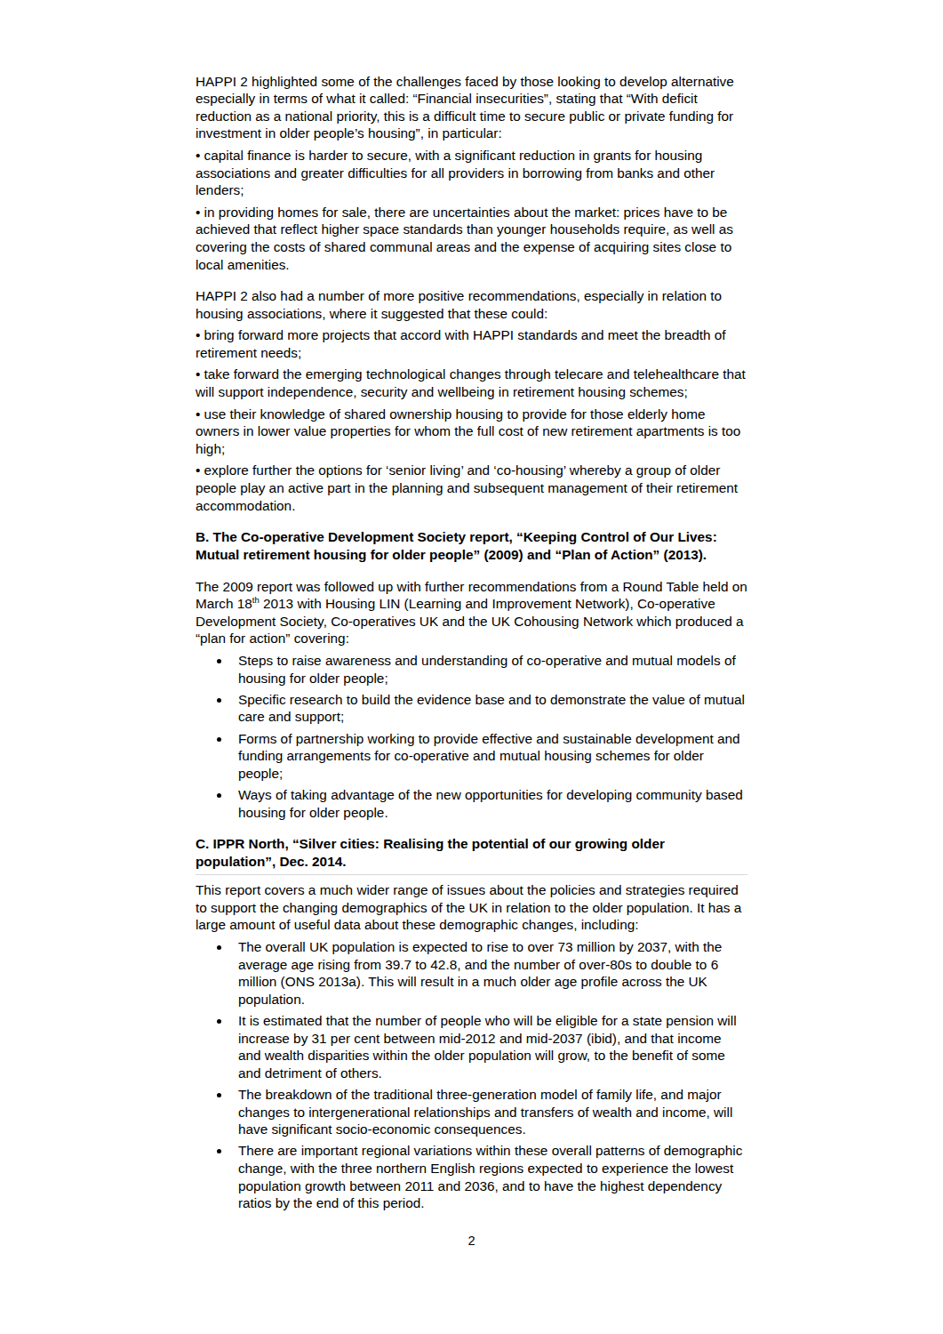HAPPI 2 highlighted some of the challenges faced by those looking to develop alternative especially in terms of what it called: “Financial insecurities”, stating that “With deficit reduction as a national priority, this is a difficult time to secure public or private funding for investment in older people’s housing”, in particular:
• capital finance is harder to secure, with a significant reduction in grants for housing associations and greater difficulties for all providers in borrowing from banks and other lenders;
• in providing homes for sale, there are uncertainties about the market: prices have to be achieved that reflect higher space standards than younger households require, as well as covering the costs of shared communal areas and the expense of acquiring sites close to local amenities.
HAPPI 2 also had a number of more positive recommendations, especially in relation to housing associations, where it suggested that these could:
• bring forward more projects that accord with HAPPI standards and meet the breadth of retirement needs;
• take forward the emerging technological changes through telecare and telehealthcare that will support independence, security and wellbeing in retirement housing schemes;
• use their knowledge of shared ownership housing to provide for those elderly home owners in lower value properties for whom the full cost of new retirement apartments is too high;
• explore further the options for ‘senior living’ and ‘co-housing’ whereby a group of older people play an active part in the planning and subsequent management of their retirement accommodation.
B. The Co-operative Development Society report, “Keeping Control of Our Lives: Mutual retirement housing for older people” (2009) and “Plan of Action” (2013).
The 2009 report was followed up with further recommendations from a Round Table held on March 18th 2013 with Housing LIN (Learning and Improvement Network), Co-operative Development Society, Co-operatives UK and the UK Cohousing Network which produced a “plan for action” covering:
Steps to raise awareness and understanding of co-operative and mutual models of housing for older people;
Specific research to build the evidence base and to demonstrate the value of mutual care and support;
Forms of partnership working to provide effective and sustainable development and funding arrangements for co-operative and mutual housing schemes for older people;
Ways of taking advantage of the new opportunities for developing community based housing for older people.
C. IPPR North, “Silver cities: Realising the potential of our growing older population”, Dec. 2014.
This report covers a much wider range of issues about the policies and strategies required to support the changing demographics of the UK in relation to the older population. It has a large amount of useful data about these demographic changes, including:
The overall UK population is expected to rise to over 73 million by 2037, with the average age rising from 39.7 to 42.8, and the number of over-80s to double to 6 million (ONS 2013a). This will result in a much older age profile across the UK population.
It is estimated that the number of people who will be eligible for a state pension will increase by 31 per cent between mid-2012 and mid-2037 (ibid), and that income and wealth disparities within the older population will grow, to the benefit of some and detriment of others.
The breakdown of the traditional three-generation model of family life, and major changes to intergenerational relationships and transfers of wealth and income, will have significant socio-economic consequences.
There are important regional variations within these overall patterns of demographic change, with the three northern English regions expected to experience the lowest population growth between 2011 and 2036, and to have the highest dependency ratios by the end of this period.
2